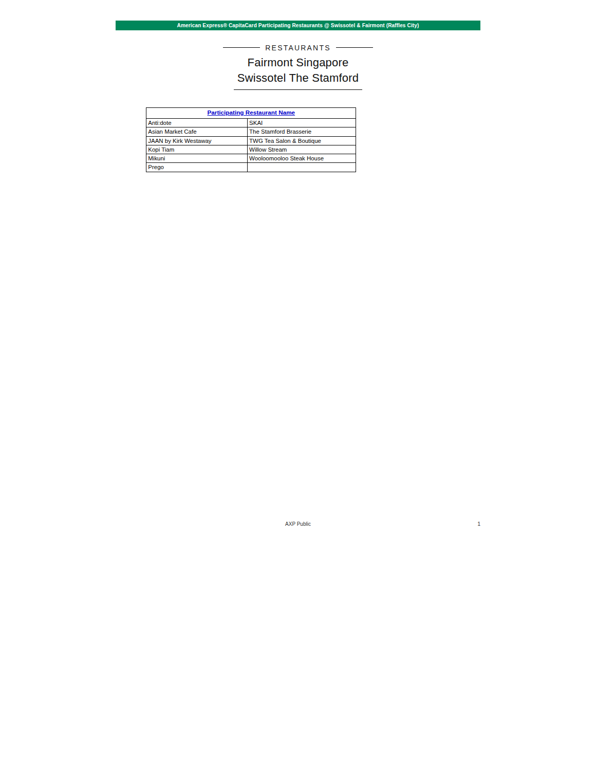American Express® CapitaCard Participating Restaurants @ Swissotel & Fairmont (Raffles City)
RESTAURANTS
Fairmont Singapore
Swissotel The Stamford
| Participating Restaurant Name |
| --- |
| Anti:dote | SKAI |
| Asian Market Cafe | The Stamford Brasserie |
| JAAN by Kirk Westaway | TWG Tea Salon & Boutique |
| Kopi Tiam | Willow Stream |
| Mikuni | Wooloomooloo Steak House |
| Prego | |
AXP Public 1